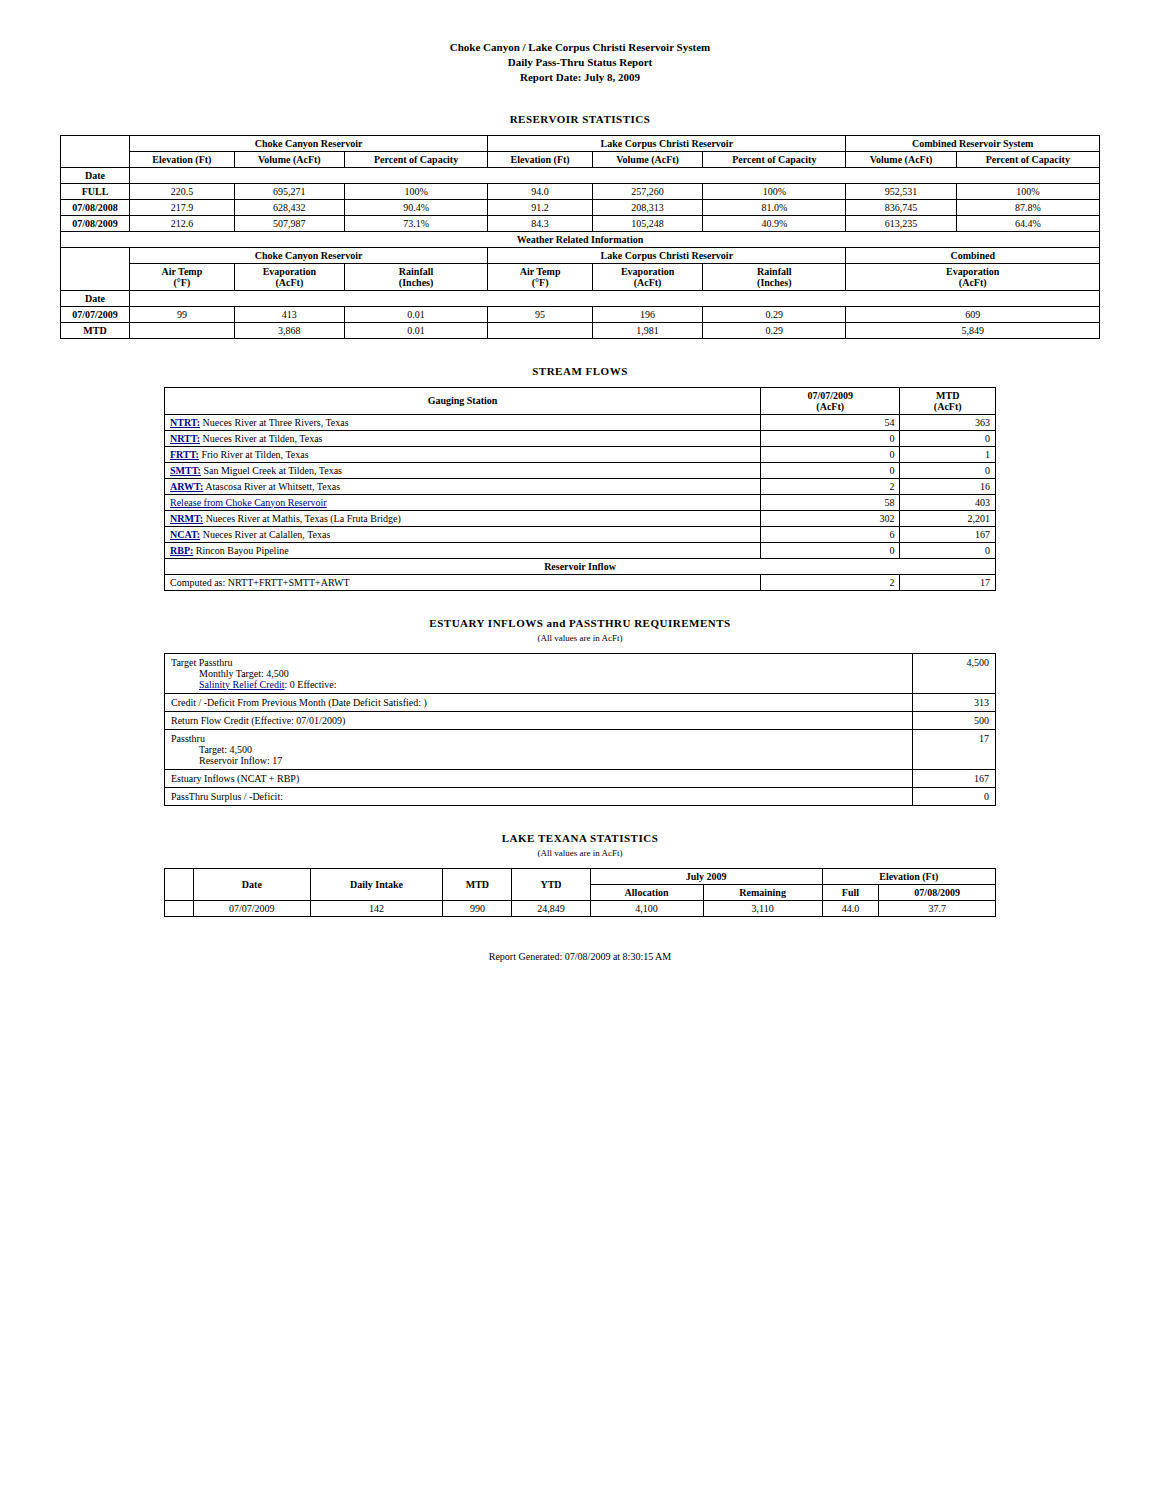Choke Canyon / Lake Corpus Christi Reservoir System
Daily Pass-Thru Status Report
Report Date: July 8, 2009
RESERVOIR STATISTICS
| | Choke Canyon Reservoir | Lake Corpus Christi Reservoir | Combined Reservoir System |
| Elevation (Ft) | Volume (AcFt) | Percent of Capacity | Elevation (Ft) | Volume (AcFt) | Percent of Capacity | Volume (AcFt) | Percent of Capacity |
| Date | |
| FULL | 220.5 | 695,271 | 100% | 94.0 | 257,260 | 100% | 952,531 | 100% |
| 07/08/2008 | 217.9 | 628,432 | 90.4% | 91.2 | 208,313 | 81.0% | 836,745 | 87.8% |
| 07/08/2009 | 212.6 | 507,987 | 73.1% | 84.3 | 105,248 | 40.9% | 613,235 | 64.4% |
| Weather Related Information |
| | Choke Canyon Reservoir | Lake Corpus Christi Reservoir | Combined |
| Air Temp (°F) | Evaporation (AcFt) | Rainfall (Inches) | Air Temp (°F) | Evaporation (AcFt) | Rainfall (Inches) | Evaporation (AcFt) |
| Date | |
| 07/07/2009 | 99 | 413 | 0.01 | 95 | 196 | 0.29 | 609 |
| MTD | | 3,868 | 0.01 | | 1,981 | 0.29 | 5,849 |
STREAM FLOWS
| Gauging Station | 07/07/2009 (AcFt) | MTD (AcFt) |
| --- | --- | --- |
| NTRT: Nueces River at Three Rivers, Texas | 54 | 363 |
| NRTT: Nueces River at Tilden, Texas | 0 | 0 |
| FRTT: Frio River at Tilden, Texas | 0 | 1 |
| SMTT: San Miguel Creek at Tilden, Texas | 0 | 0 |
| ARWT: Atascosa River at Whitsett, Texas | 2 | 16 |
| Release from Choke Canyon Reservoir | 58 | 403 |
| NRMT: Nueces River at Mathis, Texas (La Fruta Bridge) | 302 | 2,201 |
| NCAT: Nueces River at Calallen, Texas | 6 | 167 |
| RBP: Rincon Bayou Pipeline | 0 | 0 |
| Reservoir Inflow |
| Computed as: NRTT+FRTT+SMTT+ARWT | 2 | 17 |
ESTUARY INFLOWS and PASSTHRU REQUIREMENTS
(All values are in AcFt)
| Target Passthru Monthly Target: 4,500 Salinity Relief Credit : 0 Effective: | 4,500 |
| Credit / -Deficit From Previous Month (Date Deficit Satisfied: ) | 313 |
| Return Flow Credit (Effective: 07/01/2009) | 500 |
| Passthru Target: 4,500 Reservoir Inflow: 17 | 17 |
| Estuary Inflows (NCAT + RBP) | 167 |
| PassThru Surplus / -Deficit: | 0 |
LAKE TEXANA STATISTICS
(All values are in AcFt)
| | Date | Daily Intake | MTD | YTD | July 2009 | Elevation (Ft) |
| Allocation | Remaining | Full | 07/08/2009 |
| | 07/07/2009 | 142 | 990 | 24,849 | 4,100 | 3,110 | 44.0 | 37.7 |
Report Generated: 07/08/2009 at 8:30:15 AM